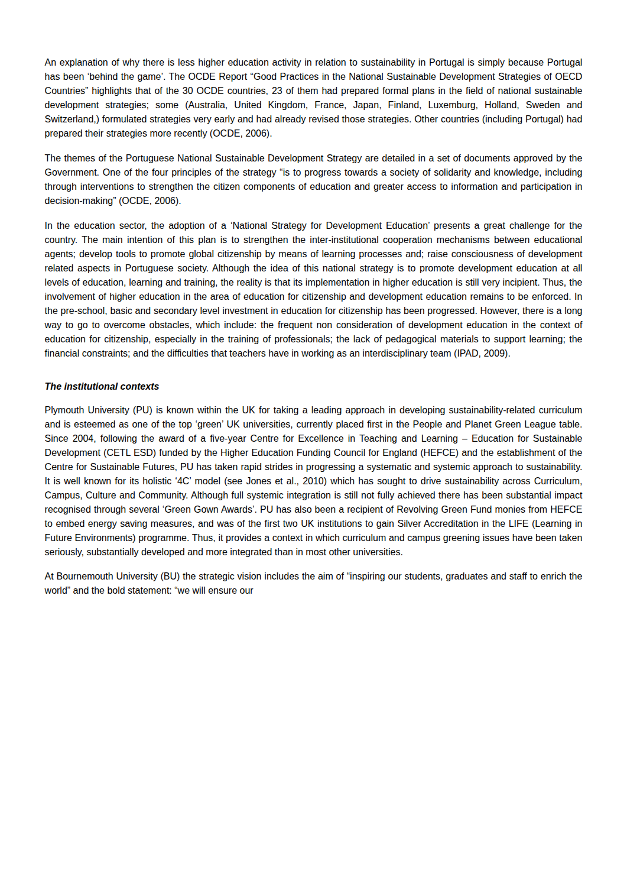An explanation of why there is less higher education activity in relation to sustainability in Portugal is simply because Portugal has been ‘behind the game’. The OCDE Report “Good Practices in the National Sustainable Development Strategies of OECD Countries” highlights that of the 30 OCDE countries, 23 of them had prepared formal plans in the field of national sustainable development strategies; some (Australia, United Kingdom, France, Japan, Finland, Luxemburg, Holland, Sweden and Switzerland,) formulated strategies very early and had already revised those strategies. Other countries (including Portugal) had prepared their strategies more recently (OCDE, 2006).
The themes of the Portuguese National Sustainable Development Strategy are detailed in a set of documents approved by the Government. One of the four principles of the strategy “is to progress towards a society of solidarity and knowledge, including through interventions to strengthen the citizen components of education and greater access to information and participation in decision-making” (OCDE, 2006).
In the education sector, the adoption of a ‘National Strategy for Development Education’ presents a great challenge for the country. The main intention of this plan is to strengthen the inter-institutional cooperation mechanisms between educational agents; develop tools to promote global citizenship by means of learning processes and; raise consciousness of development related aspects in Portuguese society. Although the idea of this national strategy is to promote development education at all levels of education, learning and training, the reality is that its implementation in higher education is still very incipient. Thus, the involvement of higher education in the area of education for citizenship and development education remains to be enforced. In the pre-school, basic and secondary level investment in education for citizenship has been progressed. However, there is a long way to go to overcome obstacles, which include: the frequent non consideration of development education in the context of education for citizenship, especially in the training of professionals; the lack of pedagogical materials to support learning; the financial constraints; and the difficulties that teachers have in working as an interdisciplinary team (IPAD, 2009).
The institutional contexts
Plymouth University (PU) is known within the UK for taking a leading approach in developing sustainability-related curriculum and is esteemed as one of the top ‘green’ UK universities, currently placed first in the People and Planet Green League table. Since 2004, following the award of a five-year Centre for Excellence in Teaching and Learning – Education for Sustainable Development (CETL ESD) funded by the Higher Education Funding Council for England (HEFCE) and the establishment of the Centre for Sustainable Futures, PU has taken rapid strides in progressing a systematic and systemic approach to sustainability. It is well known for its holistic ‘4C’ model (see Jones et al., 2010) which has sought to drive sustainability across Curriculum, Campus, Culture and Community. Although full systemic integration is still not fully achieved there has been substantial impact recognised through several ‘Green Gown Awards’. PU has also been a recipient of Revolving Green Fund monies from HEFCE to embed energy saving measures, and was of the first two UK institutions to gain Silver Accreditation in the LIFE (Learning in Future Environments) programme. Thus, it provides a context in which curriculum and campus greening issues have been taken seriously, substantially developed and more integrated than in most other universities.
At Bournemouth University (BU) the strategic vision includes the aim of “inspiring our students, graduates and staff to enrich the world” and the bold statement: “we will ensure our